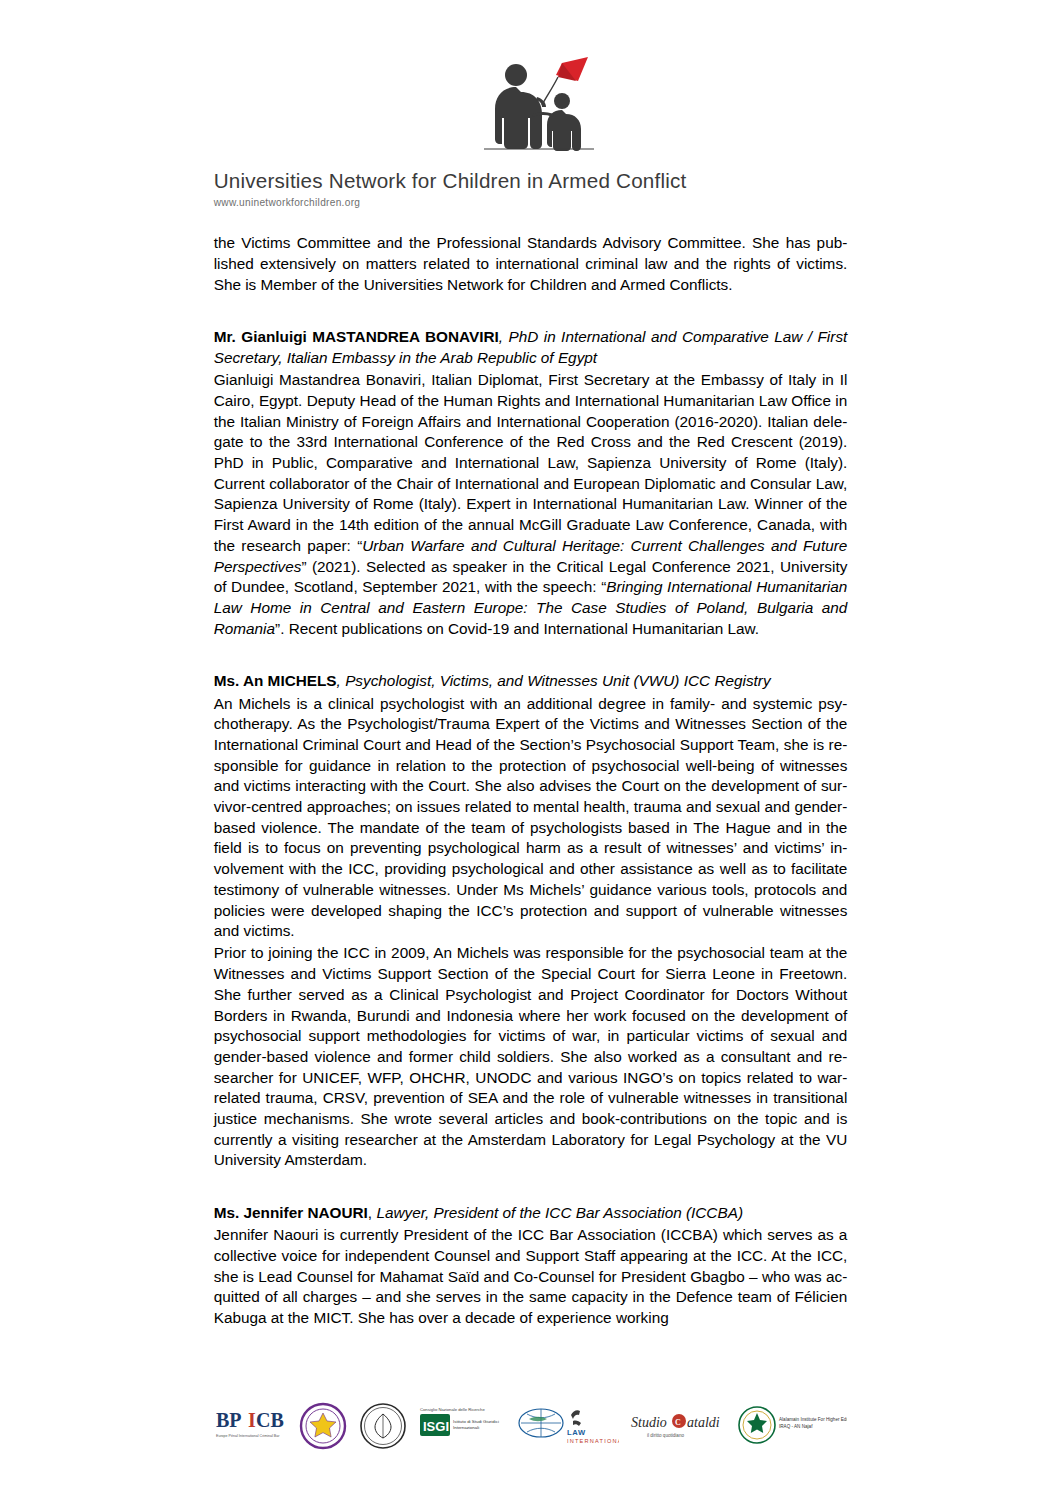Universities Network for Children in Armed Conflict
www.uninetworkforchildren.org
the Victims Committee and the Professional Standards Advisory Committee. She has published extensively on matters related to international criminal law and the rights of victims. She is Member of the Universities Network for Children and Armed Conflicts.
Mr. Gianluigi MASTANDREA BONAVIRI, PhD in International and Comparative Law / First Secretary, Italian Embassy in the Arab Republic of Egypt
Gianluigi Mastandrea Bonaviri, Italian Diplomat, First Secretary at the Embassy of Italy in Il Cairo, Egypt. Deputy Head of the Human Rights and International Humanitarian Law Office in the Italian Ministry of Foreign Affairs and International Cooperation (2016-2020). Italian delegate to the 33rd International Conference of the Red Cross and the Red Crescent (2019). PhD in Public, Comparative and International Law, Sapienza University of Rome (Italy). Current collaborator of the Chair of International and European Diplomatic and Consular Law, Sapienza University of Rome (Italy). Expert in International Humanitarian Law. Winner of the First Award in the 14th edition of the annual McGill Graduate Law Conference, Canada, with the research paper: “Urban Warfare and Cultural Heritage: Current Challenges and Future Perspectives” (2021). Selected as speaker in the Critical Legal Conference 2021, University of Dundee, Scotland, September 2021, with the speech: “Bringing International Humanitarian Law Home in Central and Eastern Europe: The Case Studies of Poland, Bulgaria and Romania”. Recent publications on Covid-19 and International Humanitarian Law.
Ms. An MICHELS, Psychologist, Victims, and Witnesses Unit (VWU) ICC Registry
An Michels is a clinical psychologist with an additional degree in family- and systemic psychotherapy. As the Psychologist/Trauma Expert of the Victims and Witnesses Section of the International Criminal Court and Head of the Section’s Psychosocial Support Team, she is responsible for guidance in relation to the protection of psychosocial well-being of witnesses and victims interacting with the Court. She also advises the Court on the development of survivor-centred approaches; on issues related to mental health, trauma and sexual and gender-based violence. The mandate of the team of psychologists based in The Hague and in the field is to focus on preventing psychological harm as a result of witnesses’ and victims’ involvement with the ICC, providing psychological and other assistance as well as to facilitate testimony of vulnerable witnesses. Under Ms Michels’ guidance various tools, protocols and policies were developed shaping the ICC’s protection and support of vulnerable witnesses and victims.
Prior to joining the ICC in 2009, An Michels was responsible for the psychosocial team at the Witnesses and Victims Support Section of the Special Court for Sierra Leone in Freetown. She further served as a Clinical Psychologist and Project Coordinator for Doctors Without Borders in Rwanda, Burundi and Indonesia where her work focused on the development of psychosocial support methodologies for victims of war, in particular victims of sexual and gender-based violence and former child soldiers. She also worked as a consultant and researcher for UNICEF, WFP, OHCHR, UNODC and various INGO’s on topics related to war-related trauma, CRSV, prevention of SEA and the role of vulnerable witnesses in transitional justice mechanisms. She wrote several articles and book-contributions on the topic and is currently a visiting researcher at the Amsterdam Laboratory for Legal Psychology at the VU University Amsterdam.
Ms. Jennifer NAOURI, Lawyer, President of the ICC Bar Association (ICCBA)
Jennifer Naouri is currently President of the ICC Bar Association (ICCBA) which serves as a collective voice for independent Counsel and Support Staff appearing at the ICC. At the ICC, she is Lead Counsel for Mahamat Saïd and Co-Counsel for President Gbagbo – who was acquitted of all charges – and she serves in the same capacity in the Defence team of Félicien Kabuga at the MICT. She has over a decade of experience working
BP I CB Europe Pénal International Criminal Bar
Consiglio Nazionale delle Ricerche ISGI Istituto di Studi Giuridici Internazionali
LAW INTERNATIONAL
Studio C ataldi il diritto quotidiano
Alalamain Institute For Higher Education IRAQ - AN Najaf